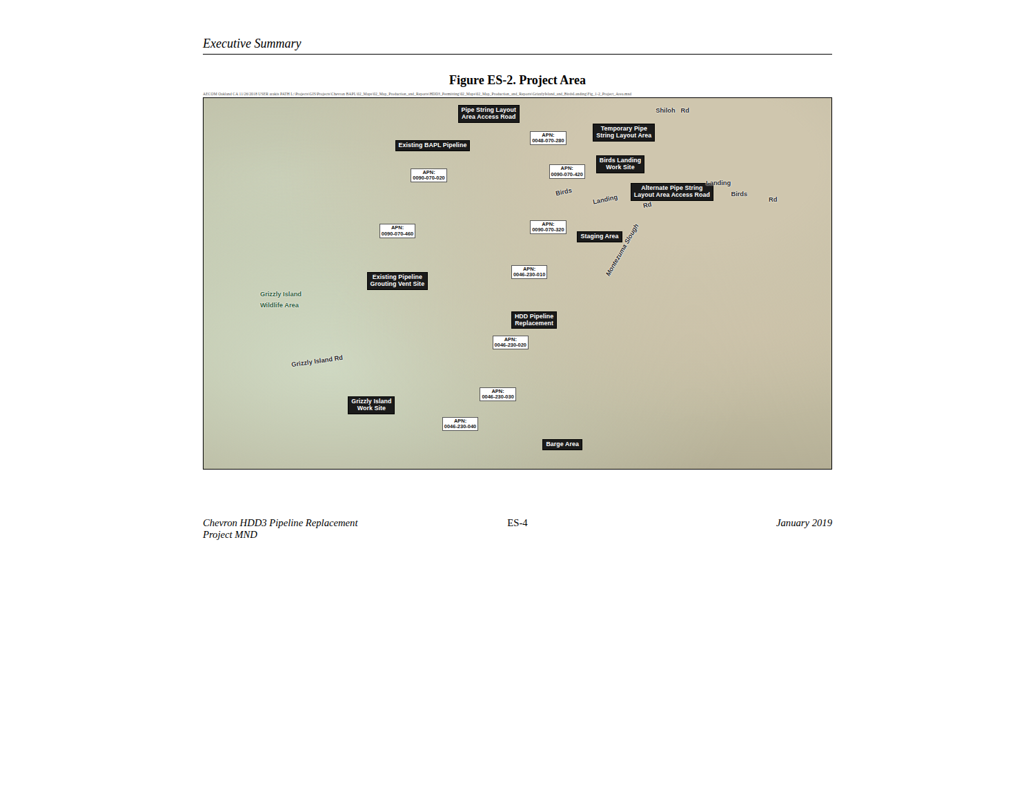Executive Summary
Figure ES-2. Project Area
AECOM Oakland CA 11/26/2018 USER arakis PATH L:\Projects\GIS\Projects\Chevron BAPL\02_Maps\02_Map_Production_and_Reports\HDD3_Permitting\02_Maps\02_Map_Production_and_Reports\GrizzlyIsland_and_BirdsLanding\Fig_1-2_Project_Area.mxd
Pipe String Layout Area Access Road
Temporary Pipe String Layout Area
Existing BAPL Pipeline
Birds Landing Work Site
Alternate Pipe String Layout Area Access Road
Staging Area
Existing Pipeline Grouting Vent Site
HDD Pipeline Replacement
Grizzly Island Work Site
Barge Area
APN: 0048-070-280
APN: 0090-070-020
APN: 0090-070-420
APN: 0090-070-320
APN: 0090-070-460
APN: 0046-230-010
APN: 0046-230-020
APN: 0046-230-030
APN: 0046-230-040
Shiloh Rd
Birds
Landing
Rd
Birds
Landing
Rd
Montezuma Slough
Grizzly Island
Wildlife Area
Grizzly Island Rd
01
Miles
▲
N
Data Source: Solano County Parcels: Solano County Department
of Information Technology, 2017; AECOM, 2018; ESRI, 2018.
Chevron HDD3 Pipeline Replacement
Project MND
ES-4
January 2019